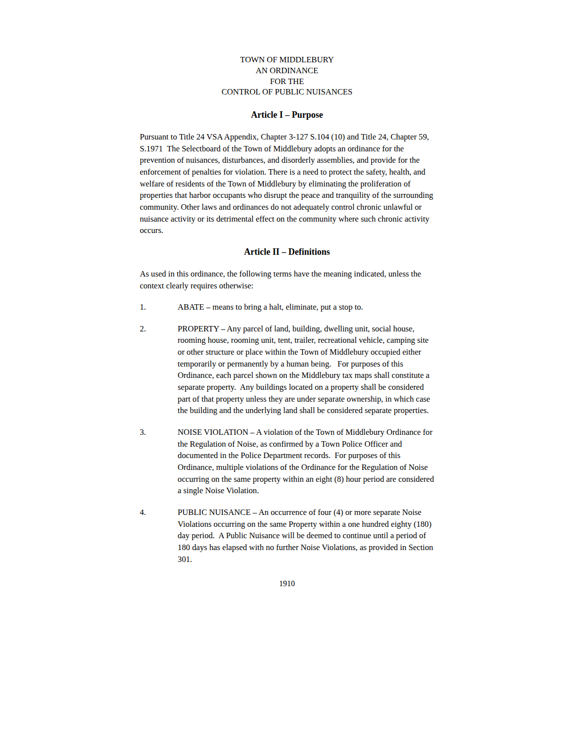TOWN OF MIDDLEBURY AN ORDINANCE FOR THE CONTROL OF PUBLIC NUISANCES
Article I – Purpose
Pursuant to Title 24 VSA Appendix, Chapter 3-127 S.104 (10) and Title 24, Chapter 59, S.1971 The Selectboard of the Town of Middlebury adopts an ordinance for the prevention of nuisances, disturbances, and disorderly assemblies, and provide for the enforcement of penalties for violation. There is a need to protect the safety, health, and welfare of residents of the Town of Middlebury by eliminating the proliferation of properties that harbor occupants who disrupt the peace and tranquility of the surrounding community. Other laws and ordinances do not adequately control chronic unlawful or nuisance activity or its detrimental effect on the community where such chronic activity occurs.
Article II – Definitions
As used in this ordinance, the following terms have the meaning indicated, unless the context clearly requires otherwise:
1. ABATE – means to bring a halt, eliminate, put a stop to.
2. PROPERTY – Any parcel of land, building, dwelling unit, social house, rooming house, rooming unit, tent, trailer, recreational vehicle, camping site or other structure or place within the Town of Middlebury occupied either temporarily or permanently by a human being. For purposes of this Ordinance, each parcel shown on the Middlebury tax maps shall constitute a separate property. Any buildings located on a property shall be considered part of that property unless they are under separate ownership, in which case the building and the underlying land shall be considered separate properties.
3. NOISE VIOLATION – A violation of the Town of Middlebury Ordinance for the Regulation of Noise, as confirmed by a Town Police Officer and documented in the Police Department records. For purposes of this Ordinance, multiple violations of the Ordinance for the Regulation of Noise occurring on the same property within an eight (8) hour period are considered a single Noise Violation.
4. PUBLIC NUISANCE – An occurrence of four (4) or more separate Noise Violations occurring on the same Property within a one hundred eighty (180) day period. A Public Nuisance will be deemed to continue until a period of 180 days has elapsed with no further Noise Violations, as provided in Section 301.
1910